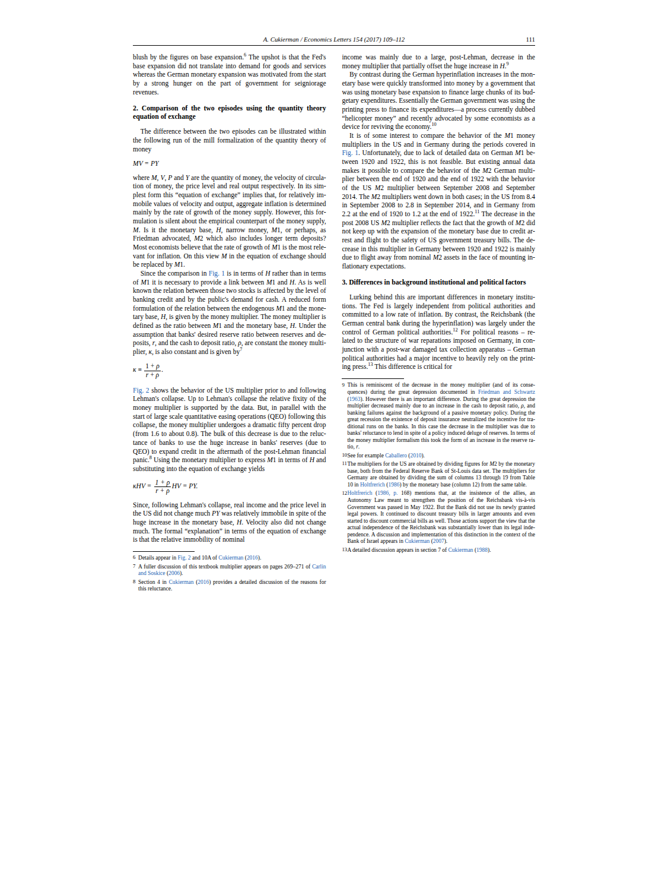A. Cukierman / Economics Letters 154 (2017) 109–112 111
blush by the figures on base expansion.6 The upshot is that the Fed's base expansion did not translate into demand for goods and services whereas the German monetary expansion was motivated from the start by a strong hunger on the part of government for seigniorage revenues.
2. Comparison of the two episodes using the quantity theory equation of exchange
The difference between the two episodes can be illustrated within the following run of the mill formalization of the quantity theory of money
MV = PY
where M, V, P and Y are the quantity of money, the velocity of circulation of money, the price level and real output respectively. In its simplest form this “equation of exchange” implies that, for relatively immobile values of velocity and output, aggregate inflation is determined mainly by the rate of growth of the money supply. However, this formulation is silent about the empirical counterpart of the money supply, M. Is it the monetary base, H, narrow money, M1, or perhaps, as Friedman advocated, M2 which also includes longer term deposits? Most economists believe that the rate of growth of M1 is the most relevant for inflation. On this view M in the equation of exchange should be replaced by M1.
Since the comparison in Fig. 1 is in terms of H rather than in terms of M1 it is necessary to provide a link between M1 and H. As is well known the relation between those two stocks is affected by the level of banking credit and by the public's demand for cash. A reduced form formulation of the relation between the endogenous M1 and the monetary base, H, is given by the money multiplier. The money multiplier is defined as the ratio between M1 and the monetary base, H. Under the assumption that banks' desired reserve ratio between reserves and deposits, r, and the cash to deposit ratio, ρ, are constant the money multiplier, κ, is also constant and is given by7
κ ≡ 1 + ρ r + ρ.
Fig. 2 shows the behavior of the US multiplier prior to and following Lehman's collapse. Up to Lehman's collapse the relative fixity of the money multiplier is supported by the data. But, in parallel with the start of large scale quantitative easing operations (QEO) following this collapse, the money multiplier undergoes a dramatic fifty percent drop (from 1.6 to about 0.8). The bulk of this decrease is due to the reluctance of banks to use the huge increase in banks' reserves (due to QEO) to expand credit in the aftermath of the post-Lehman financial panic.8 Using the monetary multiplier to express M1 in terms of H and substituting into the equation of exchange yields
κHV = 1 + ρ r + ρ HV = PY.
Since, following Lehman's collapse, real income and the price level in the US did not change much PY was relatively immobile in spite of the huge increase in the monetary base, H. Velocity also did not change much. The formal “explanation” in terms of the equation of exchange is that the relative immobility of nominal
6 Details appear in Fig. 2 and 10A of Cukierman (2016).
7 A fuller discussion of this textbook multiplier appears on pages 269–271 of Carlin and Soskice (2006).
8 Section 4 in Cukierman (2016) provides a detailed discussion of the reasons for this reluctance.
income was mainly due to a large, post-Lehman, decrease in the money multiplier that partially offset the huge increase in H.9
By contrast during the German hyperinflation increases in the monetary base were quickly transformed into money by a government that was using monetary base expansion to finance large chunks of its budgetary expenditures. Essentially the German government was using the printing press to finance its expenditures—a process currently dubbed “helicopter money” and recently advocated by some economists as a device for reviving the economy.10
It is of some interest to compare the behavior of the M1 money multipliers in the US and in Germany during the periods covered in Fig. 1. Unfortunately, due to lack of detailed data on German M1 between 1920 and 1922, this is not feasible. But existing annual data makes it possible to compare the behavior of the M2 German multiplier between the end of 1920 and the end of 1922 with the behavior of the US M2 multiplier between September 2008 and September 2014. The M2 multipliers went down in both cases; in the US from 8.4 in September 2008 to 2.8 in September 2014, and in Germany from 2.2 at the end of 1920 to 1.2 at the end of 1922.11 The decrease in the post 2008 US M2 multiplier reflects the fact that the growth of M2 did not keep up with the expansion of the monetary base due to credit arrest and flight to the safety of US government treasury bills. The decrease in this multiplier in Germany between 1920 and 1922 is mainly due to flight away from nominal M2 assets in the face of mounting inflationary expectations.
3. Differences in background institutional and political factors
Lurking behind this are important differences in monetary institutions. The Fed is largely independent from political authorities and committed to a low rate of inflation. By contrast, the Reichsbank (the German central bank during the hyperinflation) was largely under the control of German political authorities.12 For political reasons – related to the structure of war reparations imposed on Germany, in conjunction with a post-war damaged tax collection apparatus – German political authorities had a major incentive to heavily rely on the printing press.13 This difference is critical for
9 This is reminiscent of the decrease in the money multiplier (and of its consequences) during the great depression documented in Friedman and Schwartz (1963). However there is an important difference. During the great depression the multiplier decreased mainly due to an increase in the cash to deposit ratio, ρ, and banking failures against the background of a passive monetary policy. During the great recession the existence of deposit insurance neutralized the incentive for traditional runs on the banks. In this case the decrease in the multiplier was due to banks' reluctance to lend in spite of a policy induced deluge of reserves. In terms of the money multiplier formalism this took the form of an increase in the reserve ratio, r.
10 See for example Caballero (2010).
11 The multipliers for the US are obtained by dividing figures for M2 by the monetary base, both from the Federal Reserve Bank of St-Louis data set. The multipliers for Germany are obtained by dividing the sum of columns 13 through 19 from Table 10 in Holtfrerich (1986) by the monetary base (column 12) from the same table.
12 Holtfrerich (1986, p. 168) mentions that, at the insistence of the allies, an Autonomy Law meant to strengthen the position of the Reichsbank vis-à-vis Government was passed in May 1922. But the Bank did not use its newly granted legal powers. It continued to discount treasury bills in larger amounts and even started to discount commercial bills as well. Those actions support the view that the actual independence of the Reichsbank was substantially lower than its legal independence. A discussion and implementation of this distinction in the context of the Bank of Israel appears in Cukierman (2007).
13 A detailed discussion appears in section 7 of Cukierman (1988).